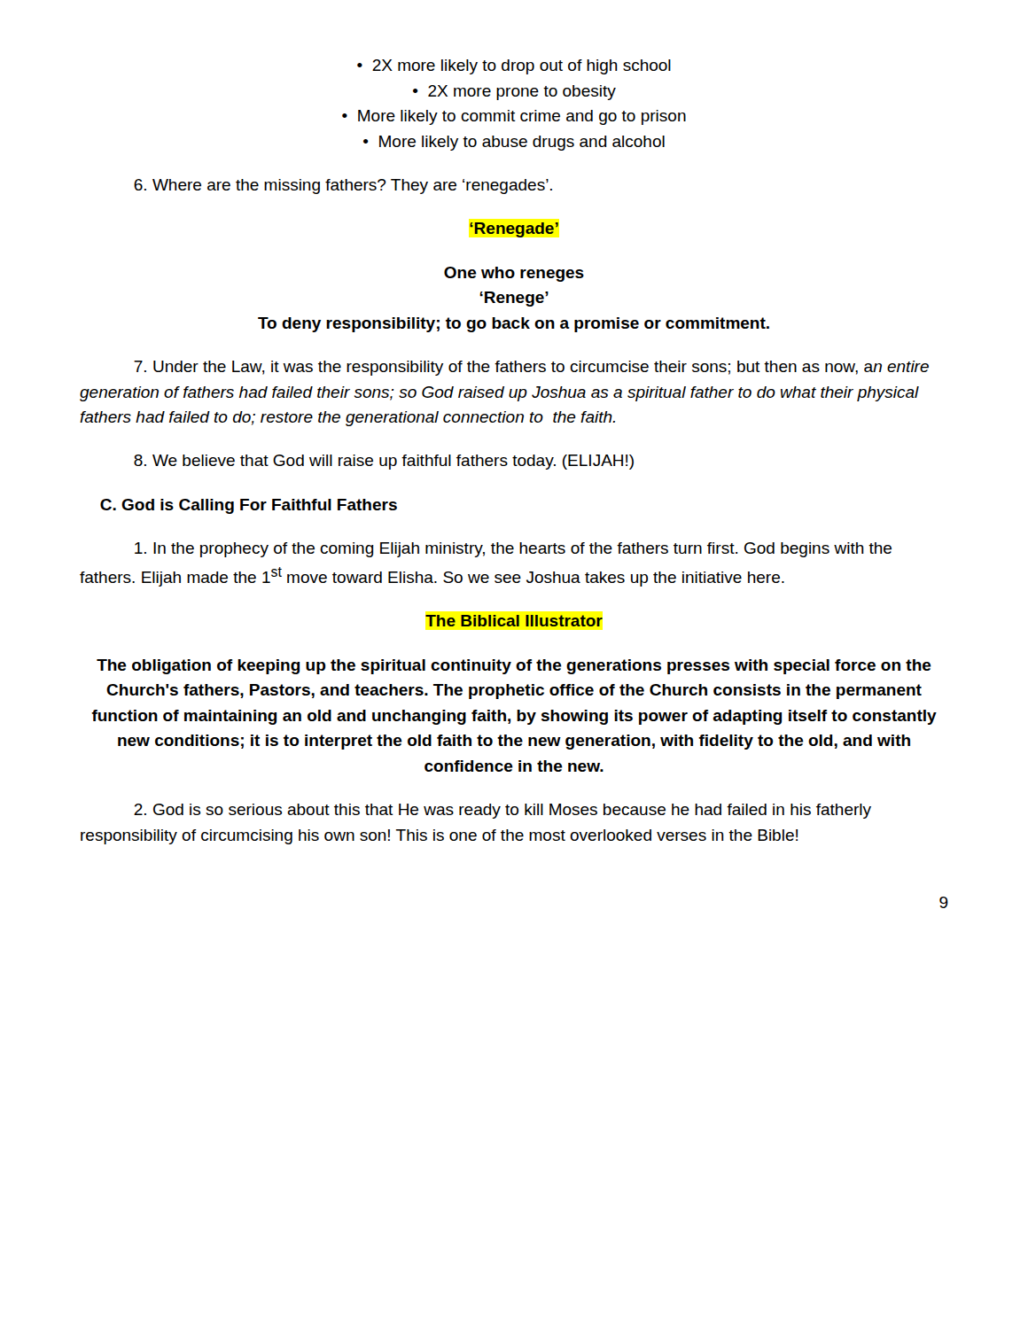2X more likely to drop out of high school
2X more prone to obesity
More likely to commit crime and go to prison
More likely to abuse drugs and alcohol
6. Where are the missing fathers? They are ‘renegades’.
‘Renegade’
One who reneges
‘Renege’
To deny responsibility; to go back on a promise or commitment.
7. Under the Law, it was the responsibility of the fathers to circumcise their sons; but then as now, an entire generation of fathers had failed their sons; so God raised up Joshua as a spiritual father to do what their physical fathers had failed to do; restore the generational connection to the faith.
8. We believe that God will raise up faithful fathers today. (ELIJAH!)
C. God is Calling For Faithful Fathers
1. In the prophecy of the coming Elijah ministry, the hearts of the fathers turn first. God begins with the fathers. Elijah made the 1st move toward Elisha. So we see Joshua takes up the initiative here.
The Biblical Illustrator
The obligation of keeping up the spiritual continuity of the generations presses with special force on the Church's fathers, Pastors, and teachers. The prophetic office of the Church consists in the permanent function of maintaining an old and unchanging faith, by showing its power of adapting itself to constantly new conditions; it is to interpret the old faith to the new generation, with fidelity to the old, and with confidence in the new.
2. God is so serious about this that He was ready to kill Moses because he had failed in his fatherly responsibility of circumcising his own son! This is one of the most overlooked verses in the Bible!
9